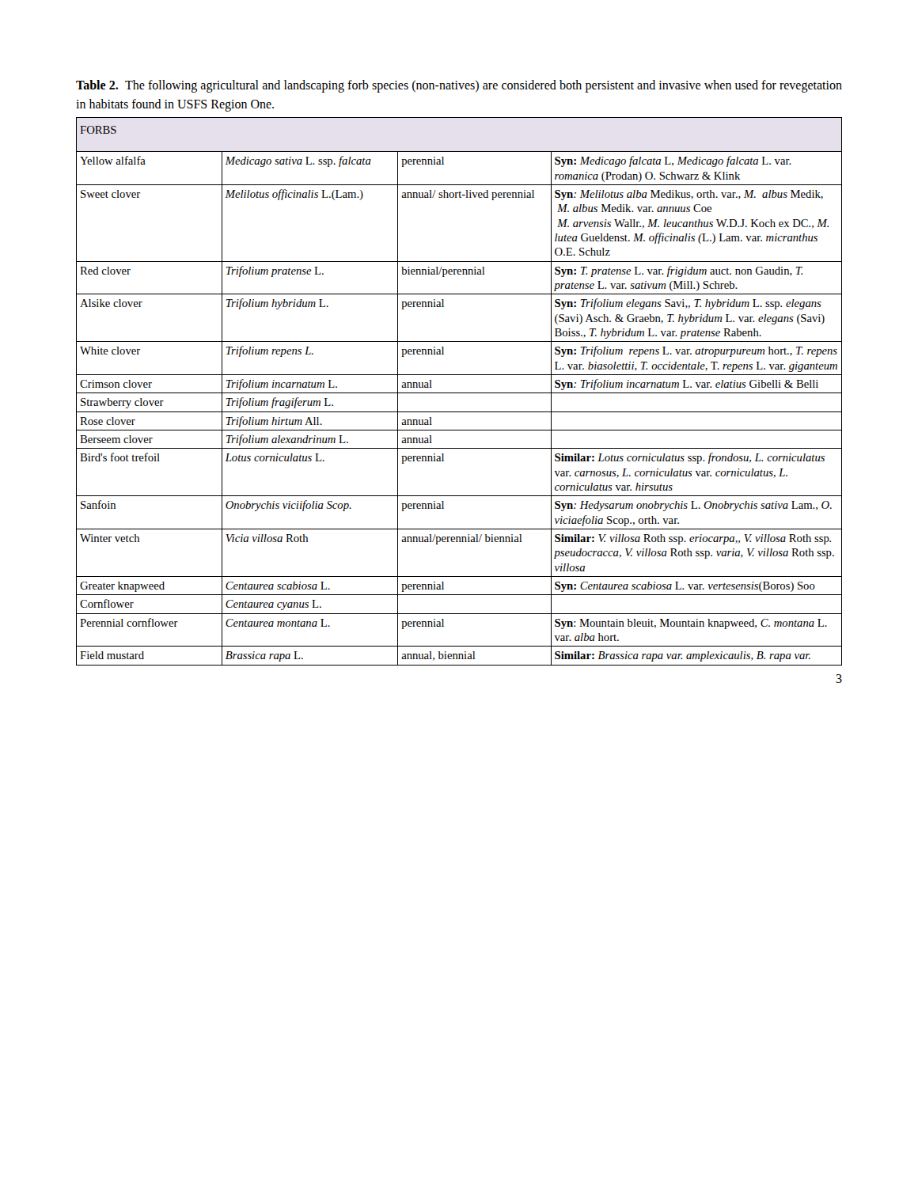Table 2. The following agricultural and landscaping forb species (non-natives) are considered both persistent and invasive when used for revegetation in habitats found in USFS Region One.
| FORBS |
| Yellow alfalfa | Medicago sativa L. ssp. falcata | perennial | Syn: Medicago falcata L, Medicago falcata L. var. romanica (Prodan) O. Schwarz & Klink |
| Sweet clover | Melilotus officinalis L.(Lam.) | annual/ short-lived perennial | Syn : Melilotus alba Medikus, orth. var., M. albus Medik, M. albus Medik. var. annuus Coe M. arvensis Wallr. , M. leucanthus W.D.J. Koch ex DC. , M. lutea Gueldenst. M. officinalis ( L.) Lam. var. micranthus O.E. Schulz |
| Red clover | Trifolium pratense L. | biennial/perennial | Syn: T. pratense L. var. frigidum auct. non Gaudin, T. pratense L. var. sativum (Mill.) Schreb. |
| Alsike clover | Trifolium hybridum L. | perennial | Syn: Trifolium elegans Savi, , T. hybridum L. ssp . elegans (Savi) Asch. & Graebn, T. hybridum L. var. elegans (Savi) Boiss., T. hybridum L. var. pratense Rabenh. |
| White clover | Trifolium repens L. | perennial | Syn: Trifolium repens L. var. atropurpureum hort., T. repens L. var . biasolettii, T. occidentale, T. repens L. var. giganteum |
| Crimson clover | Trifolium incarnatum L. | annual | Syn : Trifolium incarnatum L. var. elatius Gibelli & Belli |
| Strawberry clover | Trifolium fragiferum L. | | |
| Rose clover | Trifolium hirtum All. | annual | |
| Berseem clover | Trifolium alexandrinum L. | annual | |
| Bird's foot trefoil | Lotus corniculatus L. | perennial | Similar: Lotus corniculatus ssp. frondosu, L. corniculatus var. carnosus, L. corniculatus var. corniculatus, L. corniculatus var. hirsutus |
| Sanfoin | Onobrychis viciifolia Scop. | perennial | Syn : Hedysarum onobrychis L. Onobrychis sativa Lam., O. viciaefolia Scop., orth. var. |
| Winter vetch | Vicia villosa Roth | annual/perennial/ biennial | Similar: V. villosa Roth ssp. eriocarpa,, V. villosa Roth ssp . pseudocracca, V. villosa Roth ssp. varia, V. villosa Roth ssp. villosa |
| Greater knapweed | Centaurea scabiosa L. | perennial | Syn: Centaurea scabiosa L. var. vertesensis (Boros) Soo |
| Cornflower | Centaurea cyanus L. | | |
| Perennial cornflower | Centaurea montana L. | perennial | Syn : Mountain bleuit, Mountain knapweed, C. montana L. var. alba hort. |
| Field mustard | Brassica rapa L. | annual, biennial | Similar: Brassica rapa var. amplexicaulis, B. rapa var. |
3